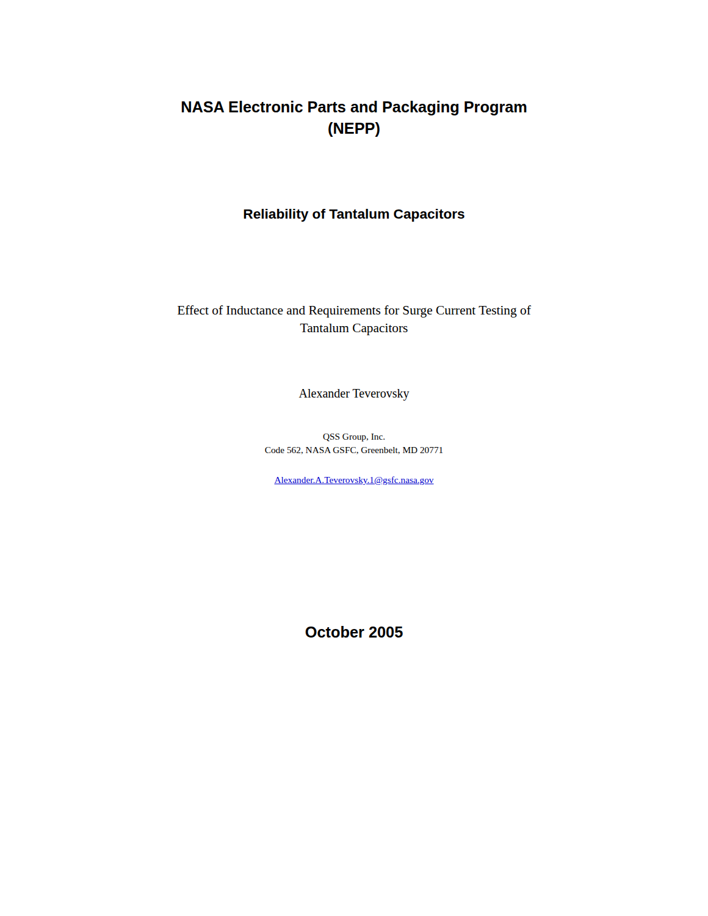NASA Electronic Parts and Packaging Program
(NEPP)
Reliability of Tantalum Capacitors
Effect of Inductance and Requirements for Surge Current Testing of Tantalum Capacitors
Alexander Teverovsky
QSS Group, Inc.
Code 562, NASA GSFC, Greenbelt, MD 20771
Alexander.A.Teverovsky.1@gsfc.nasa.gov
October 2005